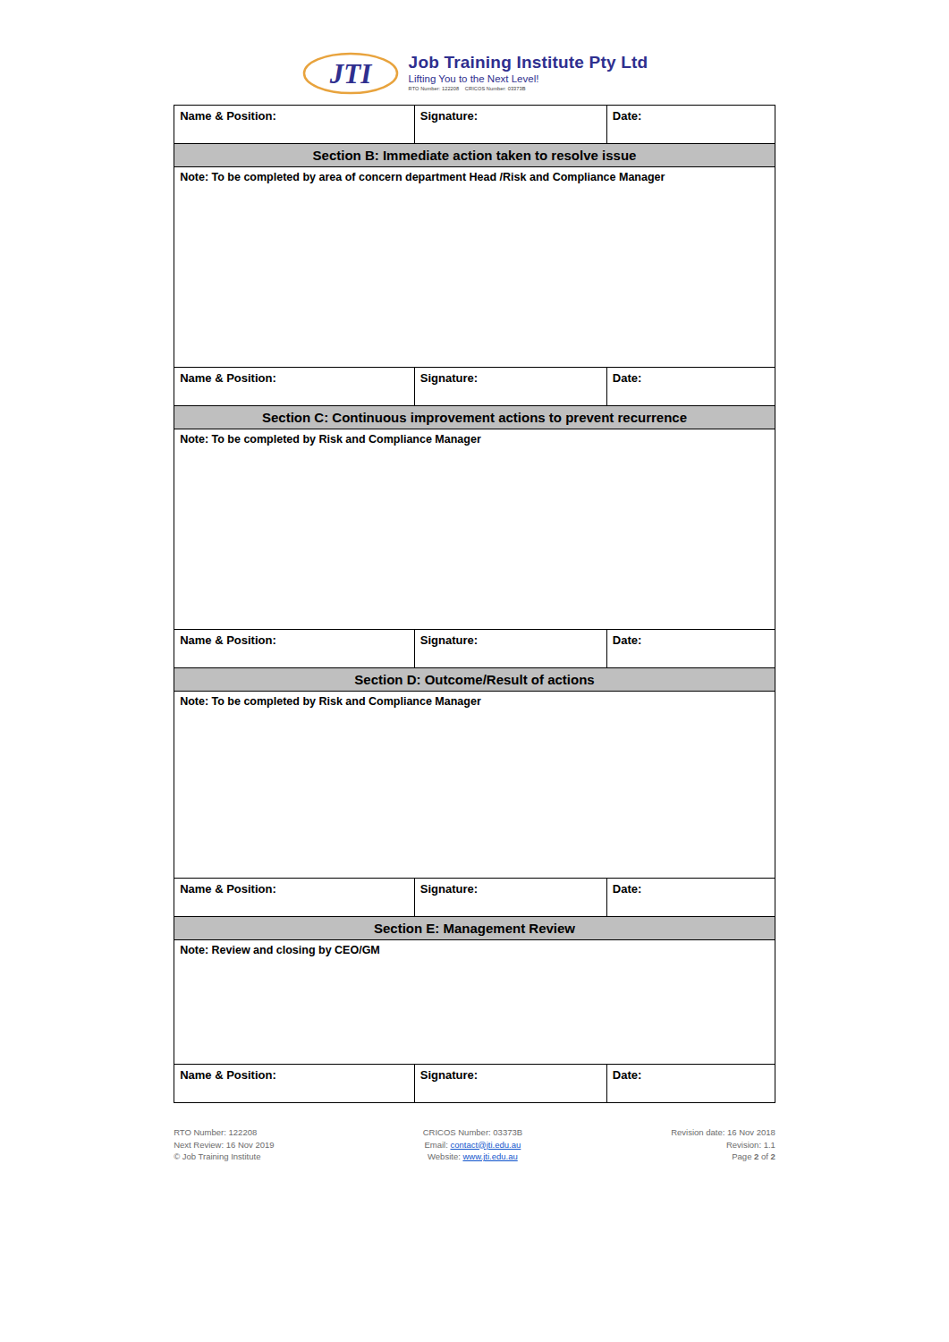JTI
Job Training Institute Pty Ltd
Lifting You to the Next Level!
RTO Number: 122208 CRICOS Number: 03373B
| Name & Position: | Signature: | Date: |
| Section B: Immediate action taken to resolve issue |
| Note: To be completed by area of concern department Head /Risk and Compliance Manager |
| Name & Position: | Signature: | Date: |
| Section C: Continuous improvement actions to prevent recurrence |
| Note: To be completed by Risk and Compliance Manager |
| Name & Position: | Signature: | Date: |
| Section D: Outcome/Result of actions |
| Note: To be completed by Risk and Compliance Manager |
| Name & Position: | Signature: | Date: |
| Section E: Management Review |
| Note: Review and closing by CEO/GM |
| Name & Position: | Signature: | Date: |
RTO Number: 122208
Next Review: 16 Nov 2019
© Job Training Institute
CRICOS Number: 03373B
Email: contact@jti.edu.au
Website: www.jti.edu.au
Revision date: 16 Nov 2018
Revision: 1.1
Page 2 of 2